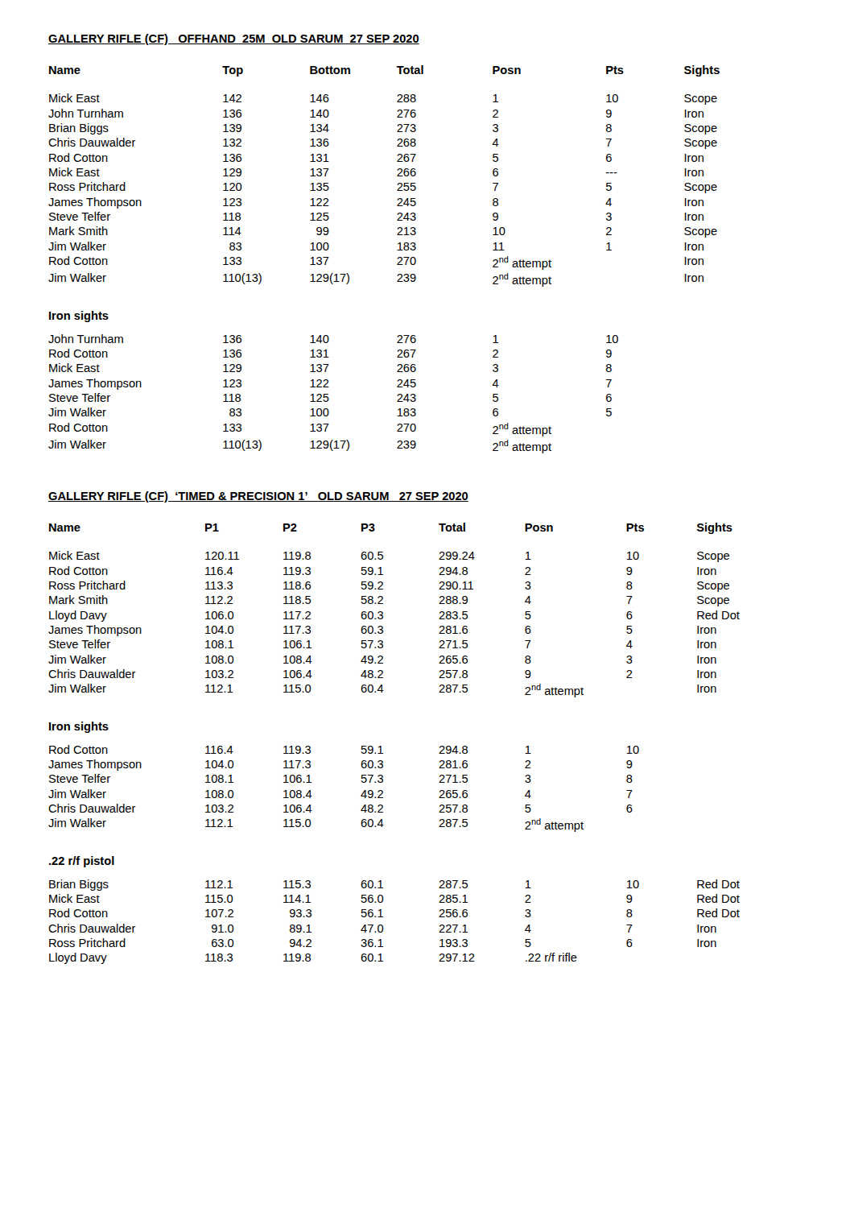GALLERY RIFLE (CF) OFFHAND 25M OLD SARUM 27 SEP 2020
| Name | Top | Bottom | Total | Posn | Pts | Sights |
| --- | --- | --- | --- | --- | --- | --- |
| Mick East | 142 | 146 | 288 | 1 | 10 | Scope |
| John Turnham | 136 | 140 | 276 | 2 | 9 | Iron |
| Brian Biggs | 139 | 134 | 273 | 3 | 8 | Scope |
| Chris Dauwalder | 132 | 136 | 268 | 4 | 7 | Scope |
| Rod Cotton | 136 | 131 | 267 | 5 | 6 | Iron |
| Mick East | 129 | 137 | 266 | 6 | --- | Iron |
| Ross Pritchard | 120 | 135 | 255 | 7 | 5 | Scope |
| James Thompson | 123 | 122 | 245 | 8 | 4 | Iron |
| Steve Telfer | 118 | 125 | 243 | 9 | 3 | Iron |
| Mark Smith | 114 | 99 | 213 | 10 | 2 | Scope |
| Jim Walker | 83 | 100 | 183 | 11 | 1 | Iron |
| Rod Cotton | 133 | 137 | 270 | 2 nd attempt | Iron |
| Jim Walker | 110(13) | 129(17) | 239 | 2 nd attempt | Iron |
Iron sights
| John Turnham | 136 | 140 | 276 | 1 | 10 | |
| Rod Cotton | 136 | 131 | 267 | 2 | 9 | |
| Mick East | 129 | 137 | 266 | 3 | 8 | |
| James Thompson | 123 | 122 | 245 | 4 | 7 | |
| Steve Telfer | 118 | 125 | 243 | 5 | 6 | |
| Jim Walker | 83 | 100 | 183 | 6 | 5 | |
| Rod Cotton | 133 | 137 | 270 | 2 nd attempt | |
| Jim Walker | 110(13) | 129(17) | 239 | 2 nd attempt | |
GALLERY RIFLE (CF) ‘TIMED & PRECISION 1’ OLD SARUM 27 SEP 2020
| Name | P1 | P2 | P3 | Total | Posn | Pts | Sights |
| --- | --- | --- | --- | --- | --- | --- | --- |
| Mick East | 120.11 | 119.8 | 60.5 | 299.24 | 1 | 10 | Scope |
| Rod Cotton | 116.4 | 119.3 | 59.1 | 294.8 | 2 | 9 | Iron |
| Ross Pritchard | 113.3 | 118.6 | 59.2 | 290.11 | 3 | 8 | Scope |
| Mark Smith | 112.2 | 118.5 | 58.2 | 288.9 | 4 | 7 | Scope |
| Lloyd Davy | 106.0 | 117.2 | 60.3 | 283.5 | 5 | 6 | Red Dot |
| James Thompson | 104.0 | 117.3 | 60.3 | 281.6 | 6 | 5 | Iron |
| Steve Telfer | 108.1 | 106.1 | 57.3 | 271.5 | 7 | 4 | Iron |
| Jim Walker | 108.0 | 108.4 | 49.2 | 265.6 | 8 | 3 | Iron |
| Chris Dauwalder | 103.2 | 106.4 | 48.2 | 257.8 | 9 | 2 | Iron |
| Jim Walker | 112.1 | 115.0 | 60.4 | 287.5 | 2 nd attempt | Iron |
Iron sights
| Rod Cotton | 116.4 | 119.3 | 59.1 | 294.8 | 1 | 10 | |
| James Thompson | 104.0 | 117.3 | 60.3 | 281.6 | 2 | 9 | |
| Steve Telfer | 108.1 | 106.1 | 57.3 | 271.5 | 3 | 8 | |
| Jim Walker | 108.0 | 108.4 | 49.2 | 265.6 | 4 | 7 | |
| Chris Dauwalder | 103.2 | 106.4 | 48.2 | 257.8 | 5 | 6 | |
| Jim Walker | 112.1 | 115.0 | 60.4 | 287.5 | 2 nd attempt | |
.22 r/f pistol
| Brian Biggs | 112.1 | 115.3 | 60.1 | 287.5 | 1 | 10 | Red Dot |
| Mick East | 115.0 | 114.1 | 56.0 | 285.1 | 2 | 9 | Red Dot |
| Rod Cotton | 107.2 | 93.3 | 56.1 | 256.6 | 3 | 8 | Red Dot |
| Chris Dauwalder | 91.0 | 89.1 | 47.0 | 227.1 | 4 | 7 | Iron |
| Ross Pritchard | 63.0 | 94.2 | 36.1 | 193.3 | 5 | 6 | Iron |
| Lloyd Davy | 118.3 | 119.8 | 60.1 | 297.12 | .22 r/f rifle | |